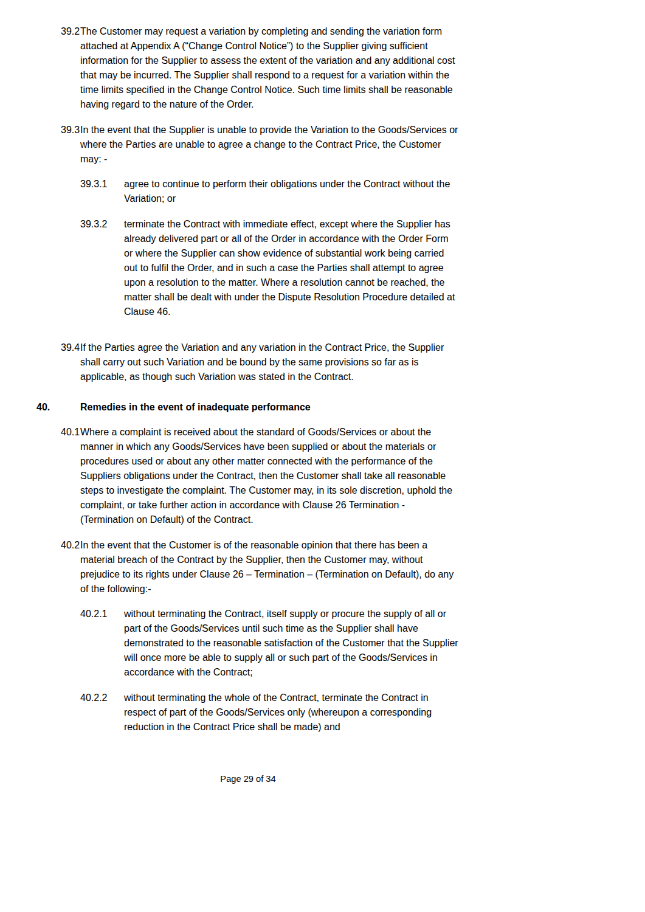39.2
The Customer may request a variation by completing and sending the variation form attached at Appendix A (“Change Control Notice”) to the Supplier giving sufficient information for the Supplier to assess the extent of the variation and any additional cost that may be incurred. The Supplier shall respond to a request for a variation within the time limits specified in the Change Control Notice. Such time limits shall be reasonable having regard to the nature of the Order.
39.3
In the event that the Supplier is unable to provide the Variation to the Goods/Services or where the Parties are unable to agree a change to the Contract Price, the Customer may: -
39.3.1
agree to continue to perform their obligations under the Contract without the Variation; or
39.3.2
terminate the Contract with immediate effect, except where the Supplier has already delivered part or all of the Order in accordance with the Order Form or where the Supplier can show evidence of substantial work being carried out to fulfil the Order, and in such a case the Parties shall attempt to agree upon a resolution to the matter. Where a resolution cannot be reached, the matter shall be dealt with under the Dispute Resolution Procedure detailed at Clause 46.
39.4
If the Parties agree the Variation and any variation in the Contract Price, the Supplier shall carry out such Variation and be bound by the same provisions so far as is applicable, as though such Variation was stated in the Contract.
40. Remedies in the event of inadequate performance
40.1
Where a complaint is received about the standard of Goods/Services or about the manner in which any Goods/Services have been supplied or about the materials or procedures used or about any other matter connected with the performance of the Suppliers obligations under the Contract, then the Customer shall take all reasonable steps to investigate the complaint. The Customer may, in its sole discretion, uphold the complaint, or take further action in accordance with Clause 26 Termination - (Termination on Default) of the Contract.
40.2
In the event that the Customer is of the reasonable opinion that there has been a material breach of the Contract by the Supplier, then the Customer may, without prejudice to its rights under Clause 26 – Termination – (Termination on Default), do any of the following:-
40.2.1
without terminating the Contract, itself supply or procure the supply of all or part of the Goods/Services until such time as the Supplier shall have demonstrated to the reasonable satisfaction of the Customer that the Supplier will once more be able to supply all or such part of the Goods/Services in accordance with the Contract;
40.2.2
without terminating the whole of the Contract, terminate the Contract in respect of part of the Goods/Services only (whereupon a corresponding reduction in the Contract Price shall be made) and
Page 29 of 34